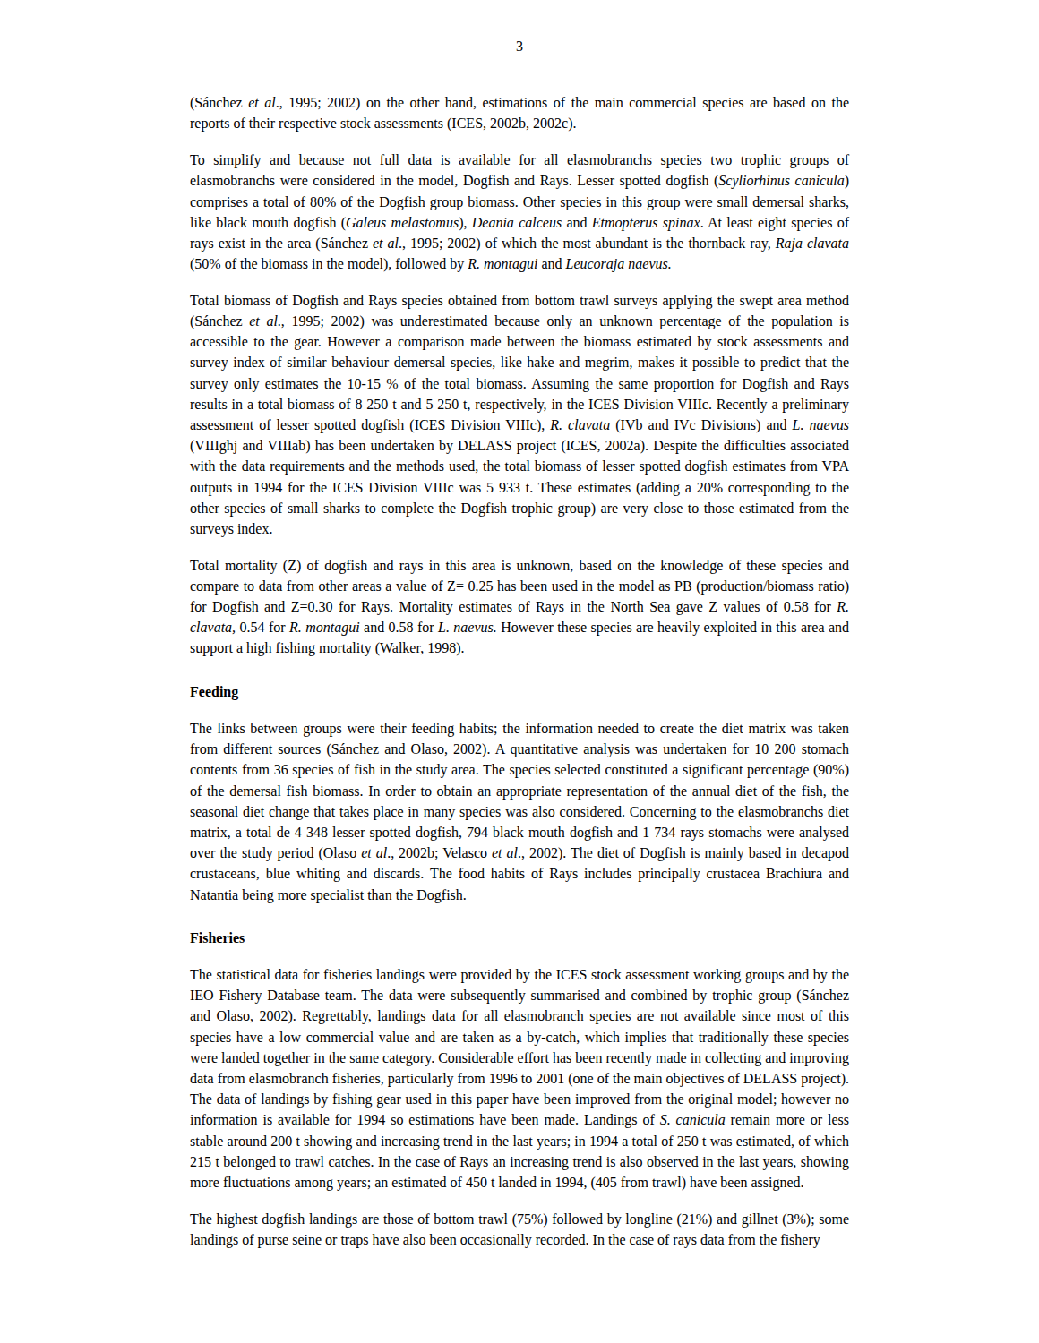3
(Sánchez et al., 1995; 2002) on the other hand, estimations of the main commercial species are based on the reports of their respective stock assessments (ICES, 2002b, 2002c).
To simplify and because not full data is available for all elasmobranchs species two trophic groups of elasmobranchs were considered in the model, Dogfish and Rays. Lesser spotted dogfish (Scyliorhinus canicula) comprises a total of 80% of the Dogfish group biomass. Other species in this group were small demersal sharks, like black mouth dogfish (Galeus melastomus), Deania calceus and Etmopterus spinax. At least eight species of rays exist in the area (Sánchez et al., 1995; 2002) of which the most abundant is the thornback ray, Raja clavata (50% of the biomass in the model), followed by R. montagui and Leucoraja naevus.
Total biomass of Dogfish and Rays species obtained from bottom trawl surveys applying the swept area method (Sánchez et al., 1995; 2002) was underestimated because only an unknown percentage of the population is accessible to the gear. However a comparison made between the biomass estimated by stock assessments and survey index of similar behaviour demersal species, like hake and megrim, makes it possible to predict that the survey only estimates the 10-15 % of the total biomass. Assuming the same proportion for Dogfish and Rays results in a total biomass of 8 250 t and 5 250 t, respectively, in the ICES Division VIIIc. Recently a preliminary assessment of lesser spotted dogfish (ICES Division VIIIc), R. clavata (IVb and IVc Divisions) and L. naevus (VIIIghj and VIIIab) has been undertaken by DELASS project (ICES, 2002a). Despite the difficulties associated with the data requirements and the methods used, the total biomass of lesser spotted dogfish estimates from VPA outputs in 1994 for the ICES Division VIIIc was 5 933 t. These estimates (adding a 20% corresponding to the other species of small sharks to complete the Dogfish trophic group) are very close to those estimated from the surveys index.
Total mortality (Z) of dogfish and rays in this area is unknown, based on the knowledge of these species and compare to data from other areas a value of Z= 0.25 has been used in the model as PB (production/biomass ratio) for Dogfish and Z=0.30 for Rays. Mortality estimates of Rays in the North Sea gave Z values of 0.58 for R. clavata, 0.54 for R. montagui and 0.58 for L. naevus. However these species are heavily exploited in this area and support a high fishing mortality (Walker, 1998).
Feeding
The links between groups were their feeding habits; the information needed to create the diet matrix was taken from different sources (Sánchez and Olaso, 2002). A quantitative analysis was undertaken for 10 200 stomach contents from 36 species of fish in the study area. The species selected constituted a significant percentage (90%) of the demersal fish biomass. In order to obtain an appropriate representation of the annual diet of the fish, the seasonal diet change that takes place in many species was also considered. Concerning to the elasmobranchs diet matrix, a total de 4 348 lesser spotted dogfish, 794 black mouth dogfish and 1 734 rays stomachs were analysed over the study period (Olaso et al., 2002b; Velasco et al., 2002). The diet of Dogfish is mainly based in decapod crustaceans, blue whiting and discards. The food habits of Rays includes principally crustacea Brachiura and Natantia being more specialist than the Dogfish.
Fisheries
The statistical data for fisheries landings were provided by the ICES stock assessment working groups and by the IEO Fishery Database team. The data were subsequently summarised and combined by trophic group (Sánchez and Olaso, 2002). Regrettably, landings data for all elasmobranch species are not available since most of this species have a low commercial value and are taken as a by-catch, which implies that traditionally these species were landed together in the same category. Considerable effort has been recently made in collecting and improving data from elasmobranch fisheries, particularly from 1996 to 2001 (one of the main objectives of DELASS project). The data of landings by fishing gear used in this paper have been improved from the original model; however no information is available for 1994 so estimations have been made. Landings of S. canicula remain more or less stable around 200 t showing and increasing trend in the last years; in 1994 a total of 250 t was estimated, of which 215 t belonged to trawl catches. In the case of Rays an increasing trend is also observed in the last years, showing more fluctuations among years; an estimated of 450 t landed in 1994, (405 from trawl) have been assigned.
The highest dogfish landings are those of bottom trawl (75%) followed by longline (21%) and gillnet (3%); some landings of purse seine or traps have also been occasionally recorded. In the case of rays data from the fishery